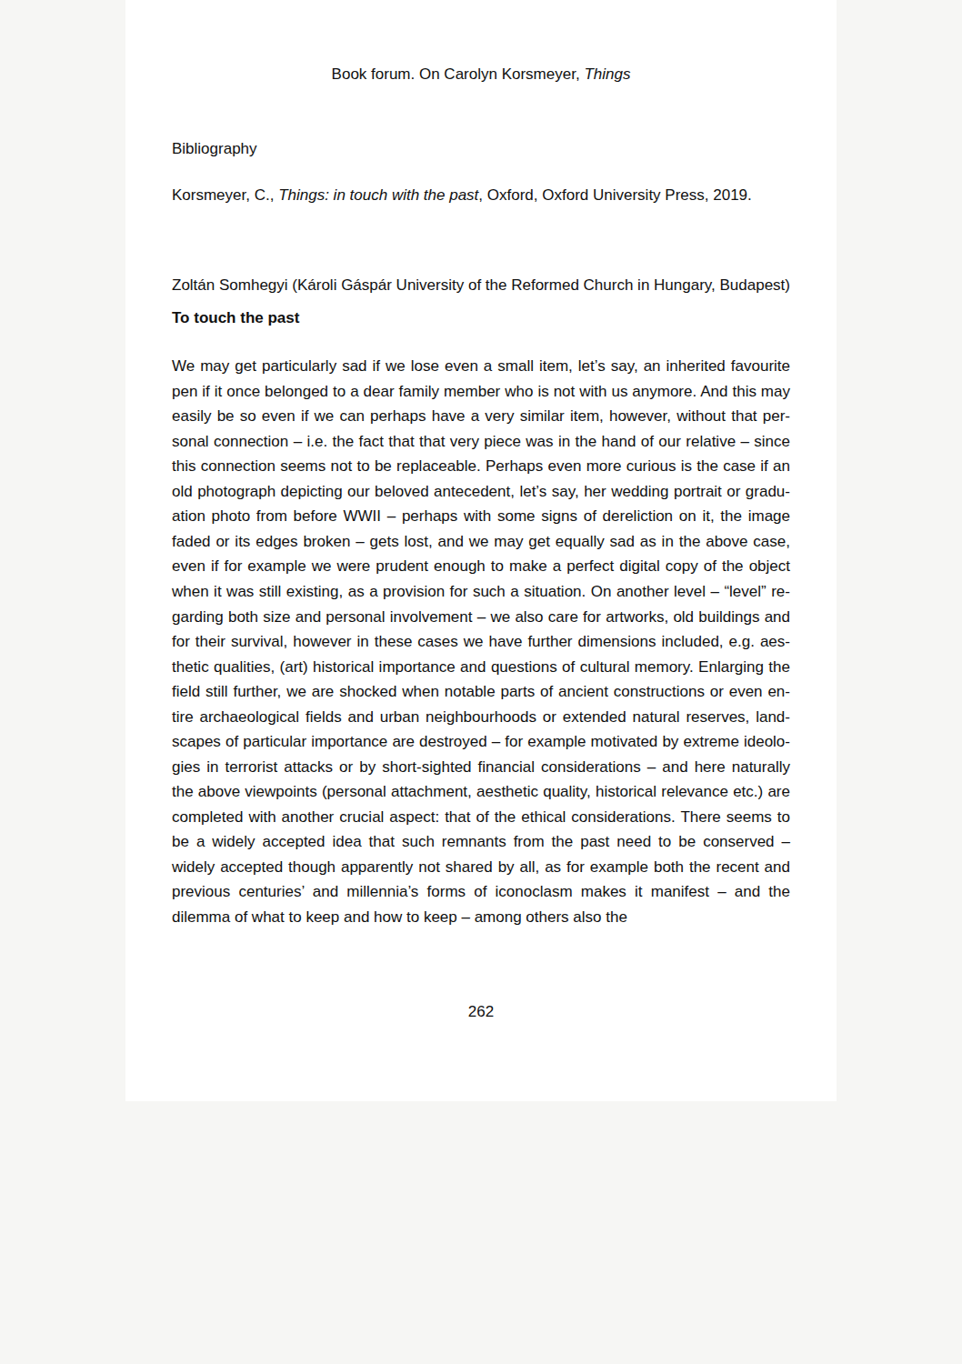Book forum. On Carolyn Korsmeyer, Things
Bibliography
Korsmeyer, C., Things: in touch with the past, Oxford, Oxford University Press, 2019.
Zoltán Somhegyi (Károli Gáspár University of the Reformed Church in Hungary, Budapest)
To touch the past
We may get particularly sad if we lose even a small item, let’s say, an inherited favourite pen if it once belonged to a dear family member who is not with us anymore. And this may easily be so even if we can perhaps have a very similar item, however, without that personal connection – i.e. the fact that that very piece was in the hand of our relative – since this connection seems not to be replaceable. Perhaps even more curious is the case if an old photograph depicting our beloved antecedent, let’s say, her wedding portrait or graduation photo from before WWII – perhaps with some signs of dereliction on it, the image faded or its edges broken – gets lost, and we may get equally sad as in the above case, even if for example we were prudent enough to make a perfect digital copy of the object when it was still existing, as a provision for such a situation. On another level – “level” regarding both size and personal involvement – we also care for artworks, old buildings and for their survival, however in these cases we have further dimensions included, e.g. aesthetic qualities, (art) historical importance and questions of cultural memory. Enlarging the field still further, we are shocked when notable parts of ancient constructions or even entire archaeological fields and urban neighbourhoods or extended natural reserves, landscapes of particular importance are destroyed – for example motivated by extreme ideologies in terrorist attacks or by short-sighted financial considerations – and here naturally the above viewpoints (personal attachment, aesthetic quality, historical relevance etc.) are completed with another crucial aspect: that of the ethical considerations. There seems to be a widely accepted idea that such remnants from the past need to be conserved – widely accepted though apparently not shared by all, as for example both the recent and previous centuries’ and millennia’s forms of iconoclasm makes it manifest – and the dilemma of what to keep and how to keep – among others also the
262